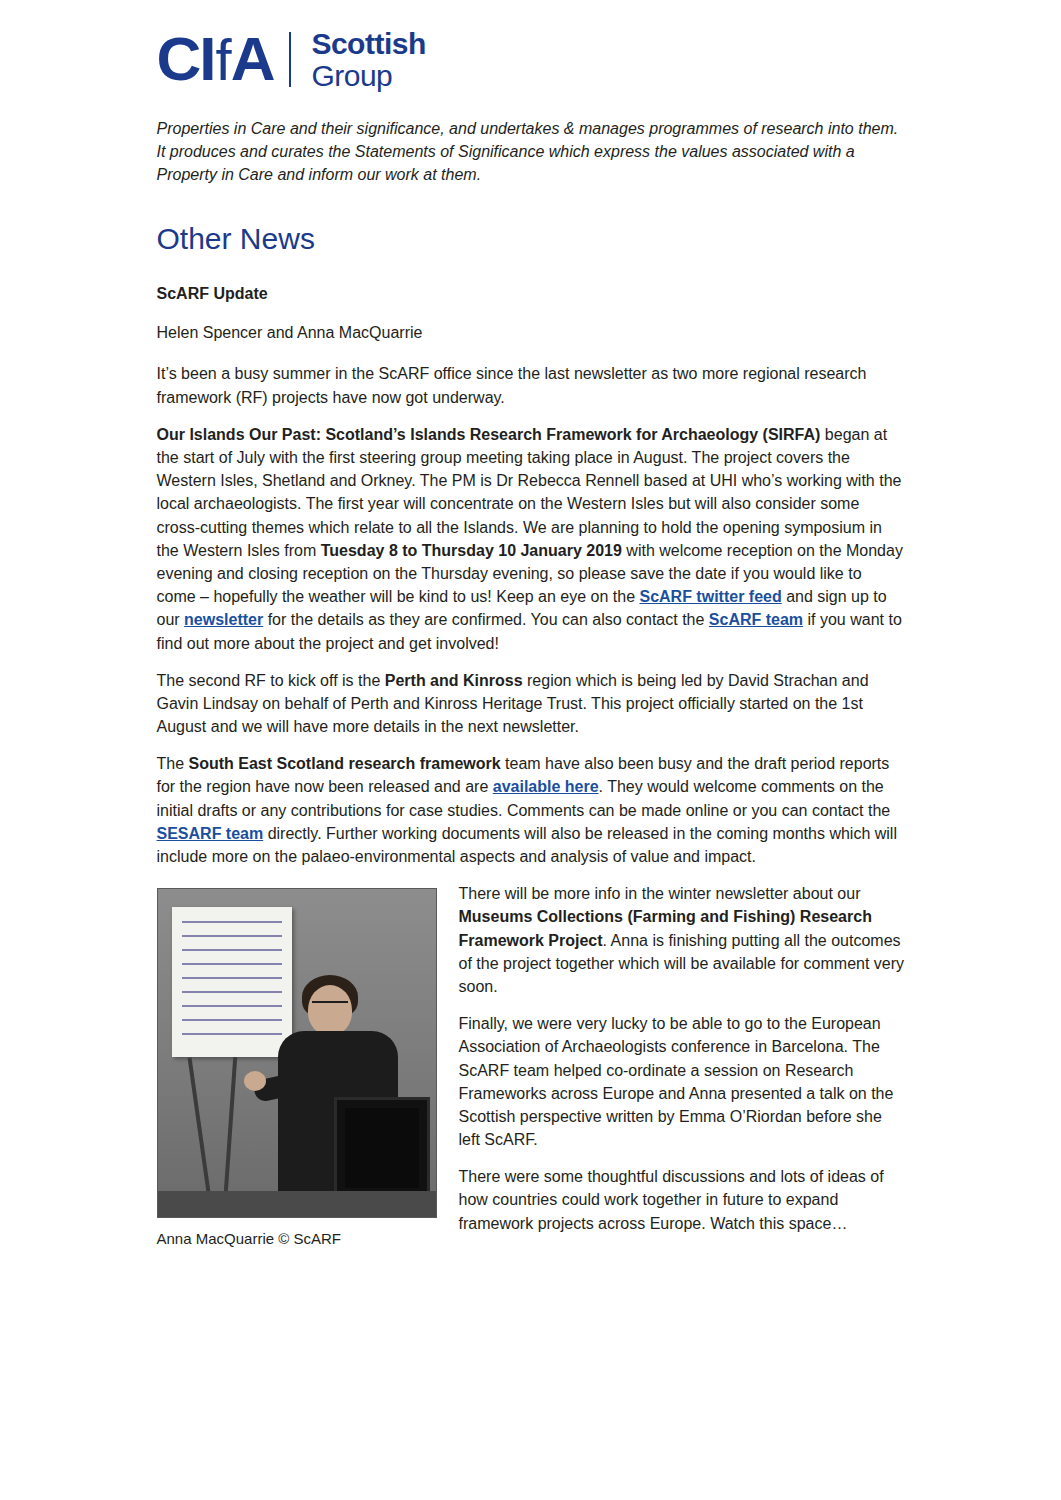CIf A
Scottish Group
Properties in Care and their significance, and undertakes & manages programmes of research into them. It produces and curates the Statements of Significance which express the values associated with a Property in Care and inform our work at them.
Other News
ScARF Update
Helen Spencer and Anna MacQuarrie
It’s been a busy summer in the ScARF office since the last newsletter as two more regional research framework (RF) projects have now got underway.
Our Islands Our Past: Scotland’s Islands Research Framework for Archaeology (SIRFA) began at the start of July with the first steering group meeting taking place in August. The project covers the Western Isles, Shetland and Orkney. The PM is Dr Rebecca Rennell based at UHI who’s working with the local archaeologists. The first year will concentrate on the Western Isles but will also consider some cross-cutting themes which relate to all the Islands. We are planning to hold the opening symposium in the Western Isles from Tuesday 8 to Thursday 10 January 2019 with welcome reception on the Monday evening and closing reception on the Thursday evening, so please save the date if you would like to come – hopefully the weather will be kind to us! Keep an eye on the ScARF twitter feed and sign up to our newsletter for the details as they are confirmed. You can also contact the ScARF team if you want to find out more about the project and get involved!
The second RF to kick off is the Perth and Kinross region which is being led by David Strachan and Gavin Lindsay on behalf of Perth and Kinross Heritage Trust. This project officially started on the 1st August and we will have more details in the next newsletter.
The South East Scotland research framework team have also been busy and the draft period reports for the region have now been released and are available here. They would welcome comments on the initial drafts or any contributions for case studies. Comments can be made online or you can contact the SESARF team directly. Further working documents will also be released in the coming months which will include more on the palaeo-environmental aspects and analysis of value and impact.
Anna MacQuarrie © ScARF
There will be more info in the winter newsletter about our Museums Collections (Farming and Fishing) Research Framework Project. Anna is finishing putting all the outcomes of the project together which will be available for comment very soon.
Finally, we were very lucky to be able to go to the European Association of Archaeologists conference in Barcelona. The ScARF team helped co-ordinate a session on Research Frameworks across Europe and Anna presented a talk on the Scottish perspective written by Emma O’Riordan before she left ScARF.
There were some thoughtful discussions and lots of ideas of how countries could work together in future to expand framework projects across Europe. Watch this space…